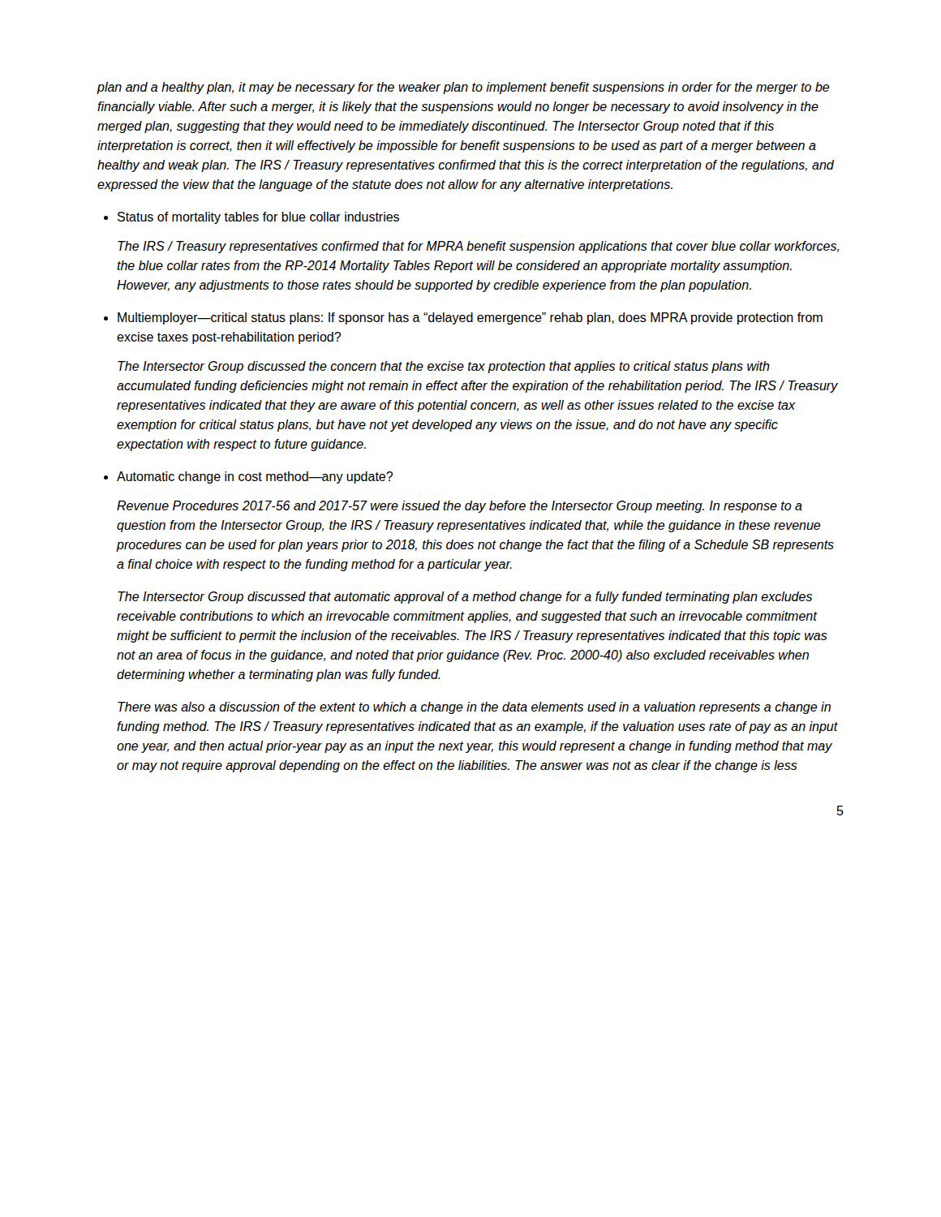plan and a healthy plan, it may be necessary for the weaker plan to implement benefit suspensions in order for the merger to be financially viable. After such a merger, it is likely that the suspensions would no longer be necessary to avoid insolvency in the merged plan, suggesting that they would need to be immediately discontinued. The Intersector Group noted that if this interpretation is correct, then it will effectively be impossible for benefit suspensions to be used as part of a merger between a healthy and weak plan. The IRS / Treasury representatives confirmed that this is the correct interpretation of the regulations, and expressed the view that the language of the statute does not allow for any alternative interpretations.
Status of mortality tables for blue collar industries
The IRS / Treasury representatives confirmed that for MPRA benefit suspension applications that cover blue collar workforces, the blue collar rates from the RP-2014 Mortality Tables Report will be considered an appropriate mortality assumption. However, any adjustments to those rates should be supported by credible experience from the plan population.
Multiemployer—critical status plans: If sponsor has a “delayed emergence” rehab plan, does MPRA provide protection from excise taxes post-rehabilitation period?
The Intersector Group discussed the concern that the excise tax protection that applies to critical status plans with accumulated funding deficiencies might not remain in effect after the expiration of the rehabilitation period. The IRS / Treasury representatives indicated that they are aware of this potential concern, as well as other issues related to the excise tax exemption for critical status plans, but have not yet developed any views on the issue, and do not have any specific expectation with respect to future guidance.
Automatic change in cost method—any update?
Revenue Procedures 2017-56 and 2017-57 were issued the day before the Intersector Group meeting. In response to a question from the Intersector Group, the IRS / Treasury representatives indicated that, while the guidance in these revenue procedures can be used for plan years prior to 2018, this does not change the fact that the filing of a Schedule SB represents a final choice with respect to the funding method for a particular year.
The Intersector Group discussed that automatic approval of a method change for a fully funded terminating plan excludes receivable contributions to which an irrevocable commitment applies, and suggested that such an irrevocable commitment might be sufficient to permit the inclusion of the receivables. The IRS / Treasury representatives indicated that this topic was not an area of focus in the guidance, and noted that prior guidance (Rev. Proc. 2000-40) also excluded receivables when determining whether a terminating plan was fully funded.
There was also a discussion of the extent to which a change in the data elements used in a valuation represents a change in funding method. The IRS / Treasury representatives indicated that as an example, if the valuation uses rate of pay as an input one year, and then actual prior-year pay as an input the next year, this would represent a change in funding method that may or may not require approval depending on the effect on the liabilities. The answer was not as clear if the change is less
5